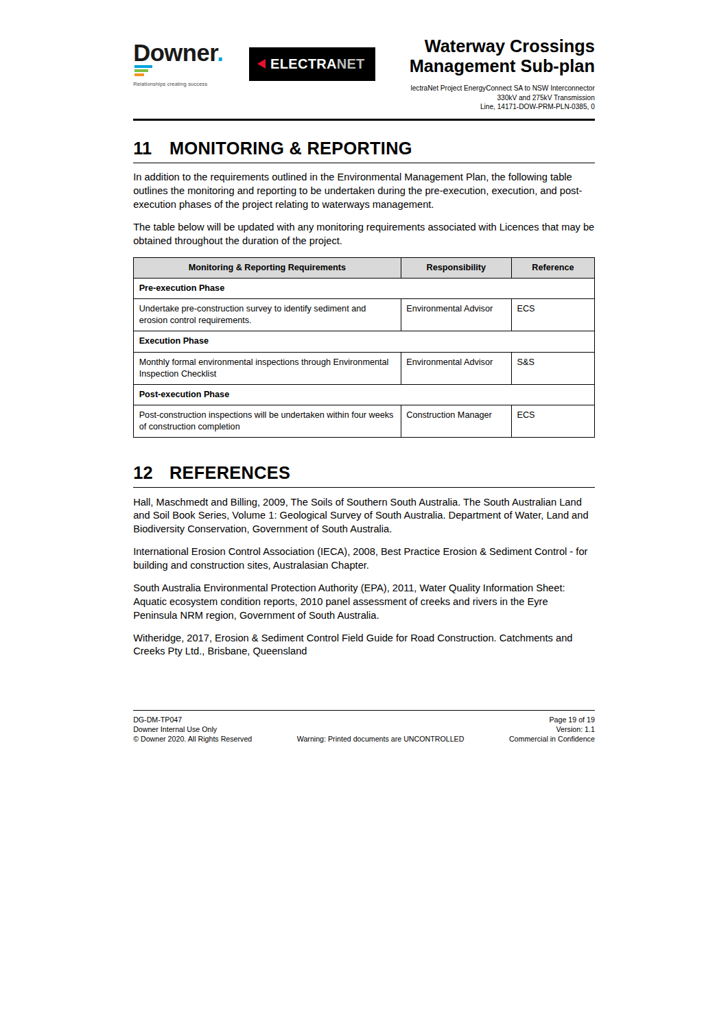Downer.
Relationships creating success
ELECTRANET
Waterway Crossings
Management Sub-plan
lectraNet Project EnergyConnect SA to NSW Interconnector 330kV and 275kV Transmission
Line, 14171-DOW-PRM-PLN-0385, 0
11 MONITORING & REPORTING
In addition to the requirements outlined in the Environmental Management Plan, the following table outlines the monitoring and reporting to be undertaken during the pre-execution, execution, and post-execution phases of the project relating to waterways management.
The table below will be updated with any monitoring requirements associated with Licences that may be obtained throughout the duration of the project.
| Monitoring & Reporting Requirements | Responsibility | Reference |
| --- | --- | --- |
| Pre-execution Phase |
| Undertake pre-construction survey to identify sediment and erosion control requirements. | Environmental Advisor | ECS |
| Execution Phase |
| Monthly formal environmental inspections through Environmental Inspection Checklist | Environmental Advisor | S&S |
| Post-execution Phase |
| Post-construction inspections will be undertaken within four weeks of construction completion | Construction Manager | ECS |
12 REFERENCES
Hall, Maschmedt and Billing, 2009, The Soils of Southern South Australia. The South Australian Land and Soil Book Series, Volume 1: Geological Survey of South Australia. Department of Water, Land and Biodiversity Conservation, Government of South Australia.
International Erosion Control Association (IECA), 2008, Best Practice Erosion & Sediment Control - for building and construction sites, Australasian Chapter.
South Australia Environmental Protection Authority (EPA), 2011, Water Quality Information Sheet: Aquatic ecosystem condition reports, 2010 panel assessment of creeks and rivers in the Eyre Peninsula NRM region, Government of South Australia.
Witheridge, 2017, Erosion & Sediment Control Field Guide for Road Construction. Catchments and Creeks Pty Ltd., Brisbane, Queensland
DG-DM-TP047
Page 19 of 19
Downer Internal Use Only
Version: 1.1
© Downer 2020. All Rights Reserved
Warning: Printed documents are UNCONTROLLED
Commercial in Confidence